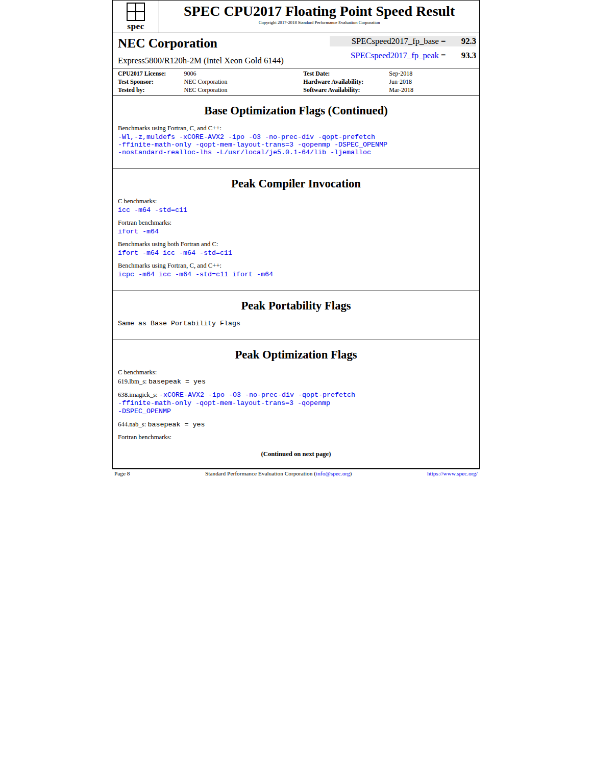spec
SPEC CPU2017 Floating Point Speed Result
Copyright 2017-2018 Standard Performance Evaluation Corporation
NEC Corporation
Express5800/R120h-2M (Intel Xeon Gold 6144)
SPECspeed2017_fp_base = 92.3
SPECspeed2017_fp_peak = 93.3
CPU2017 License: 9006
Test Sponsor: NEC Corporation
Tested by: NEC Corporation
Test Date: Sep-2018
Hardware Availability: Jun-2018
Software Availability: Mar-2018
Base Optimization Flags (Continued)
Benchmarks using Fortran, C, and C++:
-Wl,-z,muldefs -xCORE-AVX2 -ipo -O3 -no-prec-div -qopt-prefetch
-ffinite-math-only -qopt-mem-layout-trans=3 -qopenmp -DSPEC_OPENMP
-nostandard-realloc-lhs -L/usr/local/je5.0.1-64/lib -ljemalloc
Peak Compiler Invocation
C benchmarks:
icc -m64 -std=c11
Fortran benchmarks:
ifort -m64
Benchmarks using both Fortran and C:
ifort -m64 icc -m64 -std=c11
Benchmarks using Fortran, C, and C++:
icpc -m64 icc -m64 -std=c11 ifort -m64
Peak Portability Flags
Same as Base Portability Flags
Peak Optimization Flags
C benchmarks:
619.lbm_s: basepeak = yes
638.imagick_s: -xCORE-AVX2 -ipo -O3 -no-prec-div -qopt-prefetch
-ffinite-math-only -qopt-mem-layout-trans=3 -qopenmp
-DSPEC_OPENMP
644.nab_s: basepeak = yes
Fortran benchmarks:
(Continued on next page)
Page 8
Standard Performance Evaluation Corporation (info@spec.org)
https://www.spec.org/